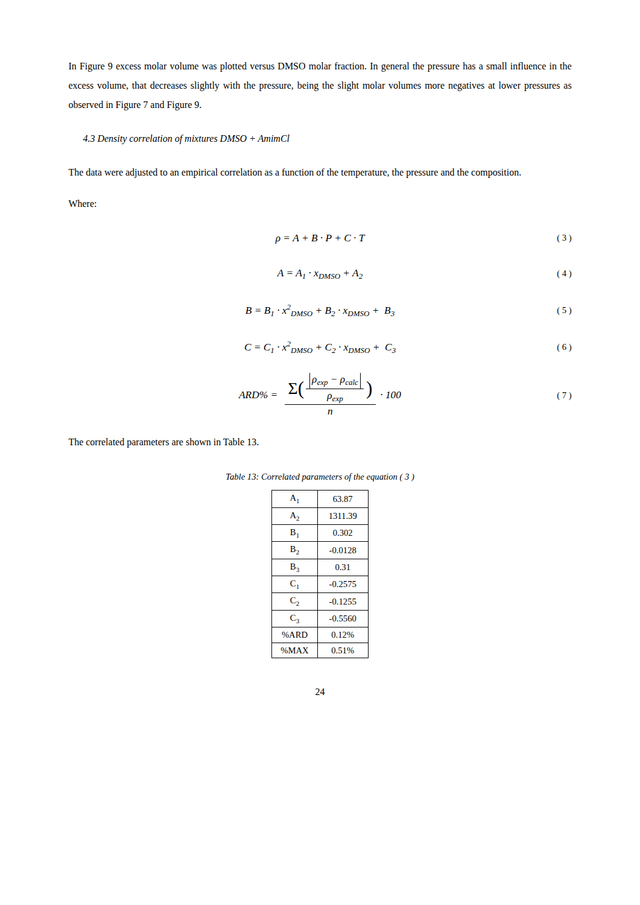In Figure 9 excess molar volume was plotted versus DMSO molar fraction. In general the pressure has a small influence in the excess volume, that decreases slightly with the pressure, being the slight molar volumes more negatives at lower pressures as observed in Figure 7 and Figure 9.
4.3 Density correlation of mixtures DMSO + AmimCl
The data were adjusted to an empirical correlation as a function of the temperature, the pressure and the composition.
Where:
ρ = A + B · P + C · T ( 3 )
A = A1 · xDMSO + A2 ( 4 )
B = B1 · x2DMSO + B2 · xDMSO + B3 ( 5 )
C = C1 · x2DMSO + C2 · xDMSO + C3 ( 6 )
ARD% = Σ(ρexp − ρcalc ρexp) n · 100 ( 7 )
The correlated parameters are shown in Table 13.
Table 13: Correlated parameters of the equation ( 3 )
| A 1 | 63.87 |
| A 2 | 1311.39 |
| B 1 | 0.302 |
| B 2 | -0.0128 |
| B 3 | 0.31 |
| C 1 | -0.2575 |
| C 2 | -0.1255 |
| C 3 | -0.5560 |
| %ARD | 0.12% |
| %MAX | 0.51% |
24